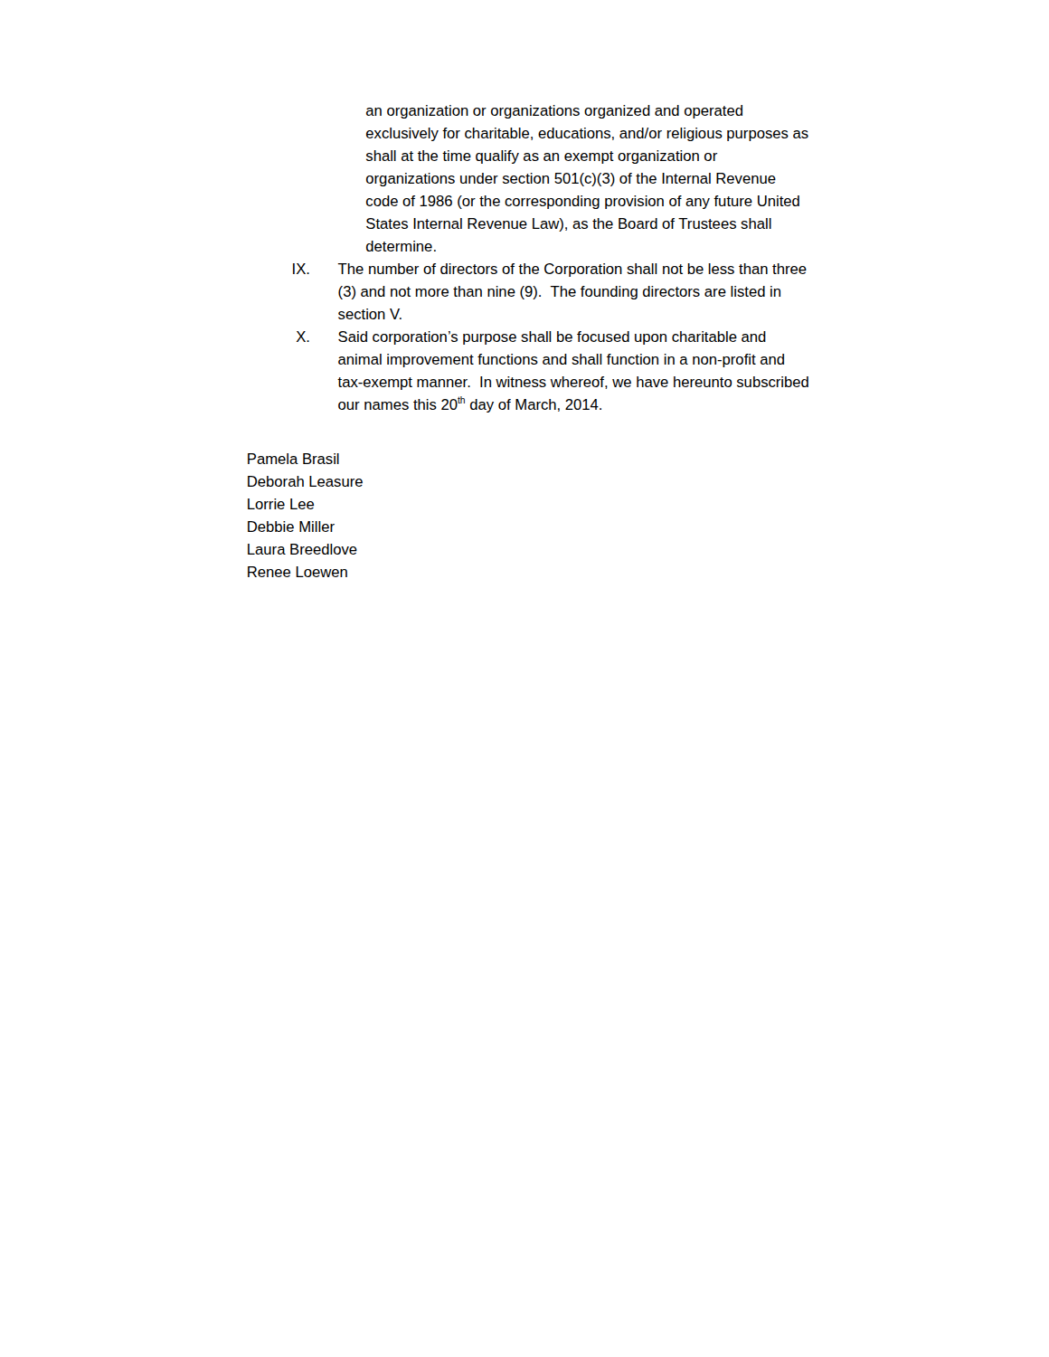an organization or organizations organized and operated exclusively for charitable, educations, and/or religious purposes as shall at the time qualify as an exempt organization or organizations under section 501(c)(3) of the Internal Revenue code of 1986 (or the corresponding provision of any future United States Internal Revenue Law), as the Board of Trustees shall determine.
IX. The number of directors of the Corporation shall not be less than three (3) and not more than nine (9). The founding directors are listed in section V.
X. Said corporation’s purpose shall be focused upon charitable and animal improvement functions and shall function in a non-profit and tax-exempt manner. In witness whereof, we have hereunto subscribed our names this 20th day of March, 2014.
Pamela Brasil
Deborah Leasure
Lorrie Lee
Debbie Miller
Laura Breedlove
Renee Loewen